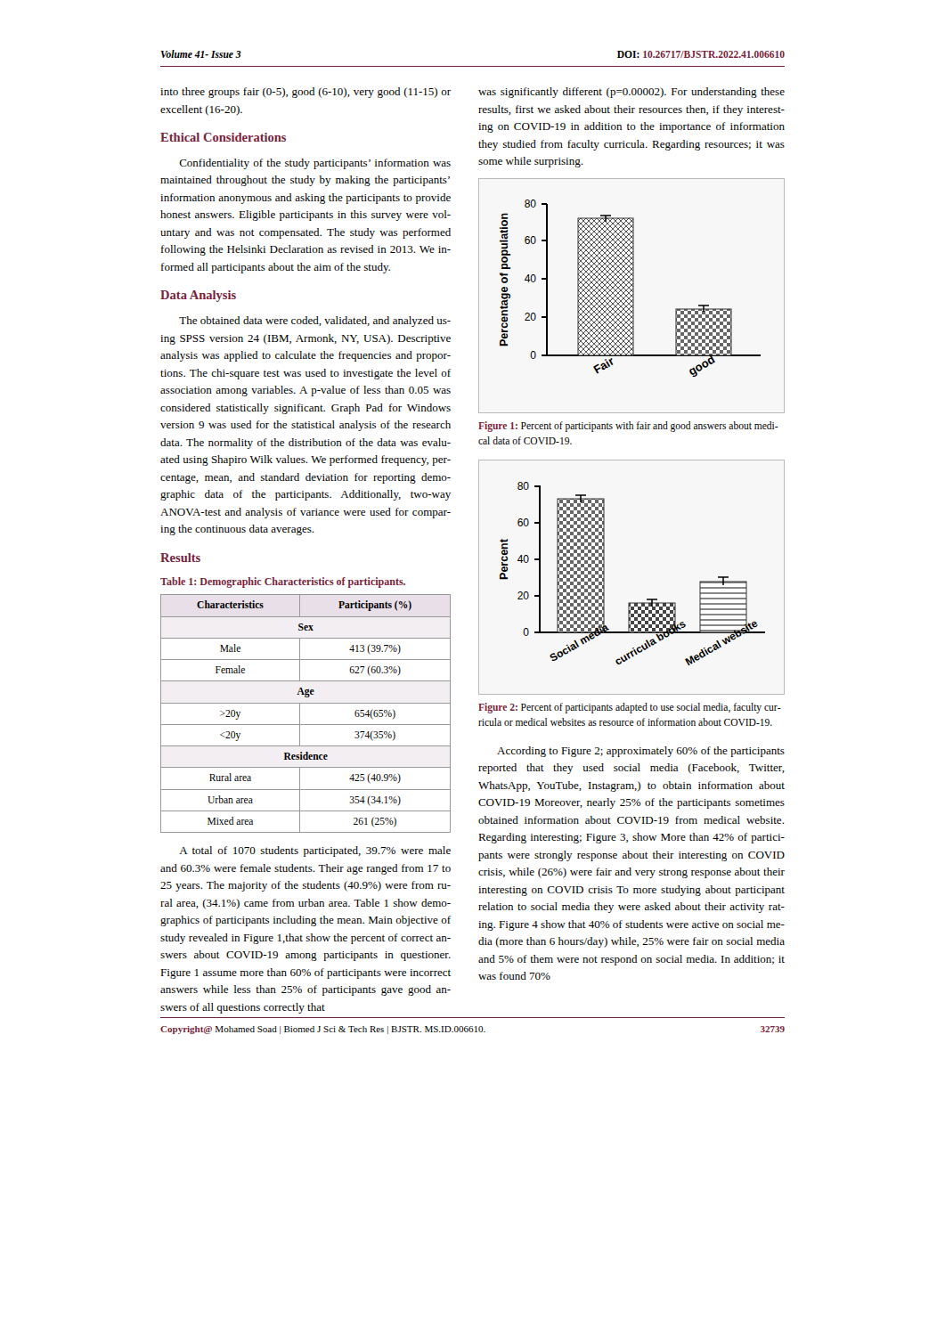Volume 41- Issue 3
DOI: 10.26717/BJSTR.2022.41.006610
into three groups fair (0-5), good (6-10), very good (11-15) or excellent (16-20).
Ethical Considerations
Confidentiality of the study participants’ information was maintained throughout the study by making the participants’ information anonymous and asking the participants to provide honest answers. Eligible participants in this survey were voluntary and was not compensated. The study was performed following the Helsinki Declaration as revised in 2013. We informed all participants about the aim of the study.
Data Analysis
The obtained data were coded, validated, and analyzed using SPSS version 24 (IBM, Armonk, NY, USA). Descriptive analysis was applied to calculate the frequencies and proportions. The chi-square test was used to investigate the level of association among variables. A p-value of less than 0.05 was considered statistically significant. Graph Pad for Windows version 9 was used for the statistical analysis of the research data. The normality of the distribution of the data was evaluated using Shapiro Wilk values. We performed frequency, percentage, mean, and standard deviation for reporting demographic data of the participants. Additionally, two-way ANOVA-test and analysis of variance were used for comparing the continuous data averages.
Results
Table 1: Demographic Characteristics of participants.
| Characteristics | Participants (%) |
| --- | --- |
| Sex |
| Male | 413 (39.7%) |
| Female | 627 (60.3%) |
| Age |
| >20y | 654(65%) |
| <20y | 374(35%) |
| Residence |
| Rural area | 425 (40.9%) |
| Urban area | 354 (34.1%) |
| Mixed area | 261 (25%) |
A total of 1070 students participated, 39.7% were male and 60.3% were female students. Their age ranged from 17 to 25 years. The majority of the students (40.9%) were from rural area, (34.1%) came from urban area. Table 1 show demographics of participants including the mean. Main objective of study revealed in Figure 1,that show the percent of correct answers about COVID-19 among participants in questioner. Figure 1 assume more than 60% of participants were incorrect answers while less than 25% of participants gave good answers of all questions correctly that
was significantly different (p=0.00002). For understanding these results, first we asked about their resources then, if they interesting on COVID-19 in addition to the importance of information they studied from faculty curricula. Regarding resources; it was some while surprising.
0 20 40 60 80 Percentage of population Fair good
Figure 1: Percent of participants with fair and good answers about medical data of COVID-19.
0 20 40 60 80 Percent Social media curricula books Medical website
Figure 2: Percent of participants adapted to use social media, faculty curricula or medical websites as resource of information about COVID-19.
According to Figure 2; approximately 60% of the participants reported that they used social media (Facebook, Twitter, WhatsApp, YouTube, Instagram,) to obtain information about COVID-19 Moreover, nearly 25% of the participants sometimes obtained information about COVID-19 from medical website. Regarding interesting; Figure 3, show More than 42% of participants were strongly response about their interesting on COVID crisis, while (26%) were fair and very strong response about their interesting on COVID crisis To more studying about participant relation to social media they were asked about their activity rating. Figure 4 show that 40% of students were active on social media (more than 6 hours/day) while, 25% were fair on social media and 5% of them were not respond on social media. In addition; it was found 70%
Copyright@ Mohamed Soad | Biomed J Sci & Tech Res | BJSTR. MS.ID.006610.
32739